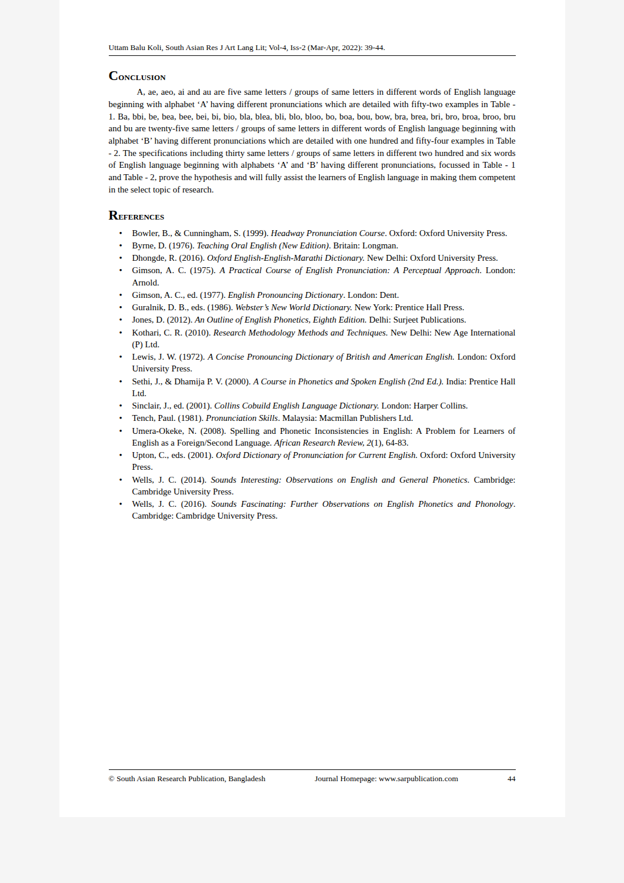Uttam Balu Koli, South Asian Res J Art Lang Lit; Vol-4, Iss-2 (Mar-Apr, 2022): 39-44.
Conclusion
A, ae, aeo, ai and au are five same letters / groups of same letters in different words of English language beginning with alphabet ‘A’ having different pronunciations which are detailed with fifty-two examples in Table - 1. Ba, bbi, be, bea, bee, bei, bi, bio, bla, blea, bli, blo, bloo, bo, boa, bou, bow, bra, brea, bri, bro, broa, broo, bru and bu are twenty-five same letters / groups of same letters in different words of English language beginning with alphabet ‘B’ having different pronunciations which are detailed with one hundred and fifty-four examples in Table - 2. The specifications including thirty same letters / groups of same letters in different two hundred and six words of English language beginning with alphabets ‘A’ and ‘B’ having different pronunciations, focussed in Table - 1 and Table - 2, prove the hypothesis and will fully assist the learners of English language in making them competent in the select topic of research.
References
Bowler, B., & Cunningham, S. (1999). Headway Pronunciation Course. Oxford: Oxford University Press.
Byrne, D. (1976). Teaching Oral English (New Edition). Britain: Longman.
Dhongde, R. (2016). Oxford English-English-Marathi Dictionary. New Delhi: Oxford University Press.
Gimson, A. C. (1975). A Practical Course of English Pronunciation: A Perceptual Approach. London: Arnold.
Gimson, A. C., ed. (1977). English Pronouncing Dictionary. London: Dent.
Guralnik, D. B., eds. (1986). Webster’s New World Dictionary. New York: Prentice Hall Press.
Jones, D. (2012). An Outline of English Phonetics, Eighth Edition. Delhi: Surjeet Publications.
Kothari, C. R. (2010). Research Methodology Methods and Techniques. New Delhi: New Age International (P) Ltd.
Lewis, J. W. (1972). A Concise Pronouncing Dictionary of British and American English. London: Oxford University Press.
Sethi, J., & Dhamija P. V. (2000). A Course in Phonetics and Spoken English (2nd Ed.). India: Prentice Hall Ltd.
Sinclair, J., ed. (2001). Collins Cobuild English Language Dictionary. London: Harper Collins.
Tench, Paul. (1981). Pronunciation Skills. Malaysia: Macmillan Publishers Ltd.
Umera-Okeke, N. (2008). Spelling and Phonetic Inconsistencies in English: A Problem for Learners of English as a Foreign/Second Language. African Research Review, 2(1), 64-83.
Upton, C., eds. (2001). Oxford Dictionary of Pronunciation for Current English. Oxford: Oxford University Press.
Wells, J. C. (2014). Sounds Interesting: Observations on English and General Phonetics. Cambridge: Cambridge University Press.
Wells, J. C. (2016). Sounds Fascinating: Further Observations on English Phonetics and Phonology. Cambridge: Cambridge University Press.
© South Asian Research Publication, Bangladesh Journal Homepage: www.sarpublication.com 44